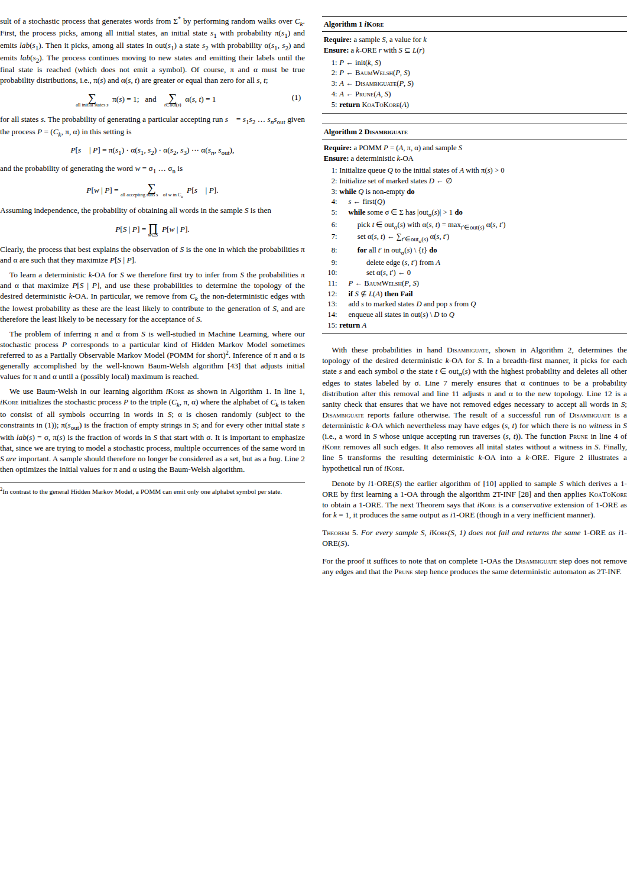sult of a stochastic process that generates words from Σ* by performing random walks over Ck. First, the process picks, among all initial states, an initial state s1 with probability π(s1) and emits lab(s1). Then it picks, among all states in out(s1) a state s2 with probability α(s1, s2) and emits lab(s2). The process continues moving to new states and emitting their labels until the final state is reached (which does not emit a symbol). Of course, π and α must be true probability distributions, i.e., π(s) and α(s, t) are greater or equal than zero for all s, t;
(1) ∑all initial states s π(s) = 1; and ∑t∈out(s) α(s, t) = 1
for all states s. The probability of generating a particular accepting run s⃗ = s1s2 … snsout given the process P = (Ck, π, α) in this setting is
P[s⃗ | P] = π(s1) · α(s1, s2) · α(s2, s3) ··· α(sn, sout),
and the probability of generating the word w = σ1 … σn is
P[w | P] = ∑all accepting runs s⃗ of w in Ck P[s⃗ | P].
Assuming independence, the probability of obtaining all words in the sample S is then
P[S | P] = ∏w∈S P[w | P].
Clearly, the process that best explains the observation of S is the one in which the probabilities π and α are such that they maximize P[S | P].
To learn a deterministic k-OA for S we therefore first try to infer from S the probabilities π and α that maximize P[S | P], and use these probabilities to determine the topology of the desired deterministic k-OA. In particular, we remove from Ck the non-deterministic edges with the lowest probability as these are the least likely to contribute to the generation of S, and are therefore the least likely to be necessary for the acceptance of S.
The problem of inferring π and α from S is well-studied in Machine Learning, where our stochastic process P corresponds to a particular kind of Hidden Markov Model sometimes referred to as a Partially Observable Markov Model (POMM for short)2. Inference of π and α is generally accomplished by the well-known Baum-Welsh algorithm [43] that adjusts initial values for π and α until a (possibly local) maximum is reached.
We use Baum-Welsh in our learning algorithm iKore as shown in Algorithm 1. In line 1, iKore initializes the stochastic process P to the triple (Ck, π, α) where the alphabet of Ck is taken to consist of all symbols occurring in words in S; α is chosen randomly (subject to the constraints in (1)); π(sout) is the fraction of empty strings in S; and for every other initial state s with lab(s) = σ, π(s) is the fraction of words in S that start with σ. It is important to emphasize that, since we are trying to model a stochastic process, multiple occurrences of the same word in S are important. A sample should therefore no longer be considered as a set, but as a bag. Line 2 then optimizes the initial values for π and α using the Baum-Welsh algorithm.
2In contrast to the general Hidden Markov Model, a POMM can emit only one alphabet symbol per state.
Algorithm 1 iKore
Require: a sample S, a value for k
Ensure: a k-ORE r with S ⊆ L(r)
P ← init(k, S)
P ← BaumWelsh(P, S)
A ← Disambiguate(P, S)
A ← Prune(A, S)
return KoaToKore(A)
Algorithm 2 Disambiguate
Require: a POMM P = (A, π, α) and sample S
Ensure: a deterministic k-OA
Initialize queue Q to the initial states of A with π(s) > 0
Initialize set of marked states D ← ∅
while Q is non-empty do
s ← first(Q)
while some σ ∈ Σ has |outσ(s)| > 1 do
pick t ∈ outσ(s) with α(s, t) = maxt′∈out(s) α(s, t′)
set α(s, t) ← ∑t′∈outσ(s) α(s, t′)
for all t′ in outσ(s) \ {t} do
delete edge (s, t′) from A
set α(s, t′) ← 0
P ← BaumWelsh(P, S)
if S ⊈ L(A) then Fail
add s to marked states D and pop s from Q
enqueue all states in out(s) \ D to Q
return A
With these probabilities in hand Disambiguate, shown in Algorithm 2, determines the topology of the desired deterministic k-OA for S. In a breadth-first manner, it picks for each state s and each symbol σ the state t ∈ outσ(s) with the highest probability and deletes all other edges to states labeled by σ. Line 7 merely ensures that α continues to be a probability distribution after this removal and line 11 adjusts π and α to the new topology. Line 12 is a sanity check that ensures that we have not removed edges necessary to accept all words in S; Disambiguate reports failure otherwise. The result of a successful run of Disambiguate is a deterministic k-OA which nevertheless may have edges (s, t) for which there is no witness in S (i.e., a word in S whose unique accepting run traverses (s, t)). The function Prune in line 4 of iKore removes all such edges. It also removes all inital states without a witness in S. Finally, line 5 transforms the resulting deterministic k-OA into a k-ORE. Figure 2 illustrates a hypothetical run of iKore.
Denote by i1-ORE(S) the earlier algorithm of [10] applied to sample S which derives a 1-ORE by first learning a 1-OA through the algorithm 2T-INF [28] and then applies KoaToKore to obtain a 1-ORE. The next Theorem says that iKore is a conservative extension of 1-ORE as for k = 1, it produces the same output as i1-ORE (though in a very inefficient manner).
Theorem 5. For every sample S, i Kore(S, 1) does not fail and returns the same 1-ORE as i1-ORE(S).
For the proof it suffices to note that on complete 1-OAs the Disambiguate step does not remove any edges and that the Prune step hence produces the same deterministic automaton as 2T-INF.